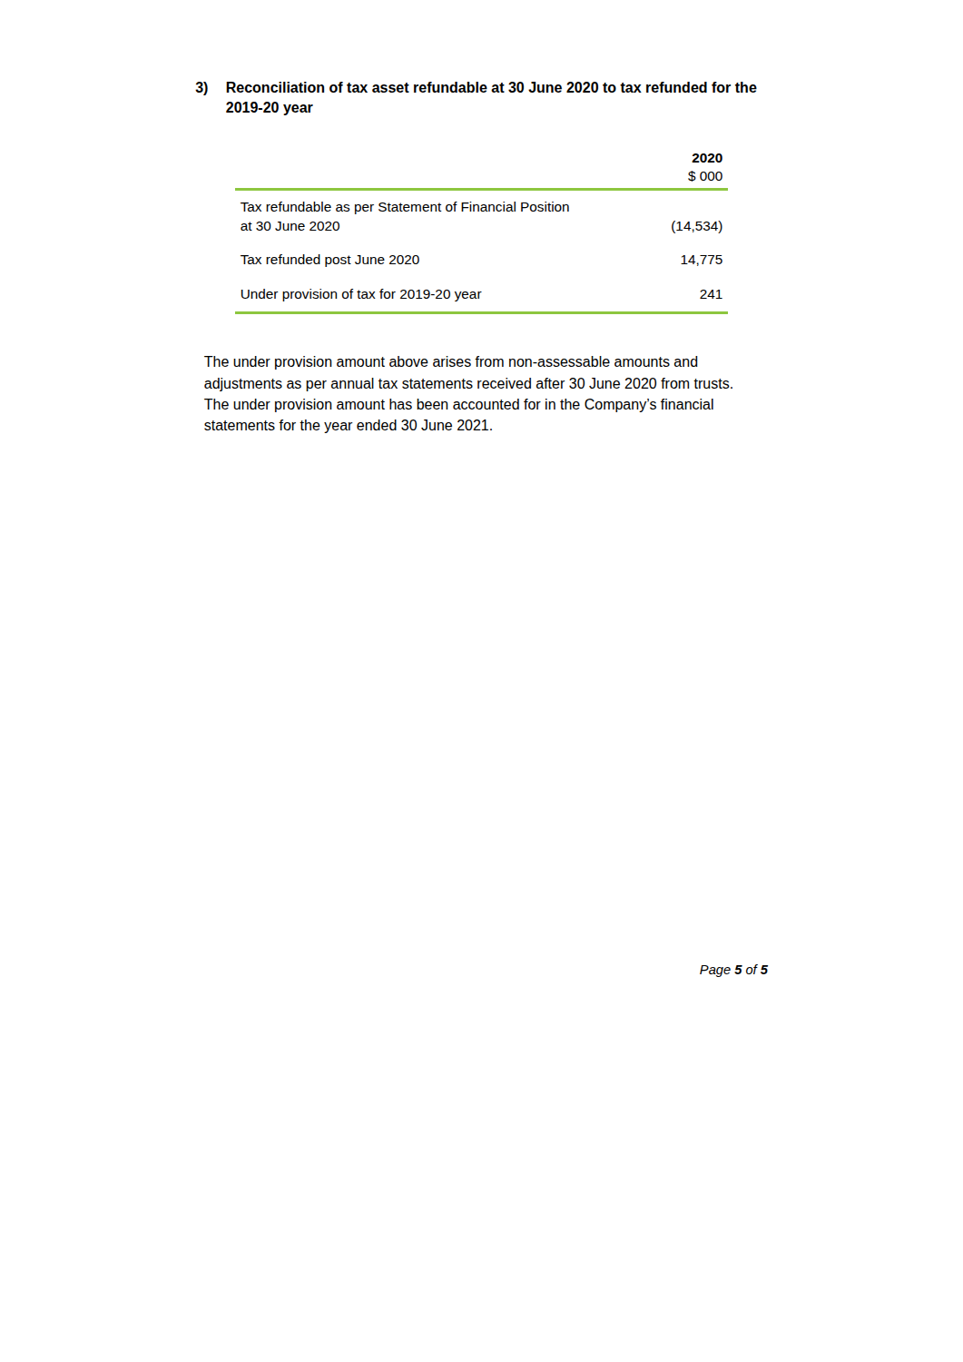3) Reconciliation of tax asset refundable at 30 June 2020 to tax refunded for the 2019-20 year
| | 2020 $ 000 |
| --- | --- |
| Tax refundable as per Statement of Financial Position at 30 June 2020 | (14,534) |
| Tax refunded post June 2020 | 14,775 |
| Under provision of tax for 2019-20 year | 241 |
The under provision amount above arises from non-assessable amounts and adjustments as per annual tax statements received after 30 June 2020 from trusts. The under provision amount has been accounted for in the Company’s financial statements for the year ended 30 June 2021.
Page 5 of 5